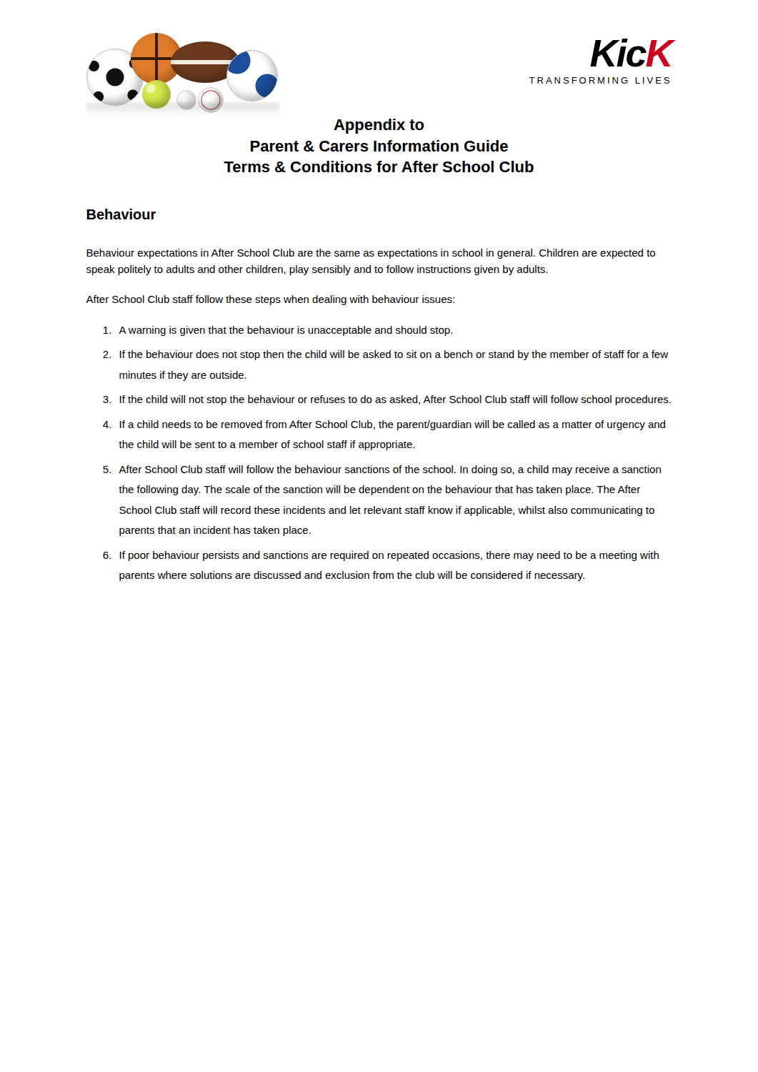KicK
Transforming Lives
Appendix to
Parent & Carers Information Guide
Terms & Conditions for After School Club
Behaviour
Behaviour expectations in After School Club are the same as expectations in school in general. Children are expected to speak politely to adults and other children, play sensibly and to follow instructions given by adults.
After School Club staff follow these steps when dealing with behaviour issues:
A warning is given that the behaviour is unacceptable and should stop.
If the behaviour does not stop then the child will be asked to sit on a bench or stand by the member of staff for a few minutes if they are outside.
If the child will not stop the behaviour or refuses to do as asked, After School Club staff will follow school procedures.
If a child needs to be removed from After School Club, the parent/guardian will be called as a matter of urgency and the child will be sent to a member of school staff if appropriate.
After School Club staff will follow the behaviour sanctions of the school. In doing so, a child may receive a sanction the following day. The scale of the sanction will be dependent on the behaviour that has taken place. The After School Club staff will record these incidents and let relevant staff know if applicable, whilst also communicating to parents that an incident has taken place.
If poor behaviour persists and sanctions are required on repeated occasions, there may need to be a meeting with parents where solutions are discussed and exclusion from the club will be considered if necessary.